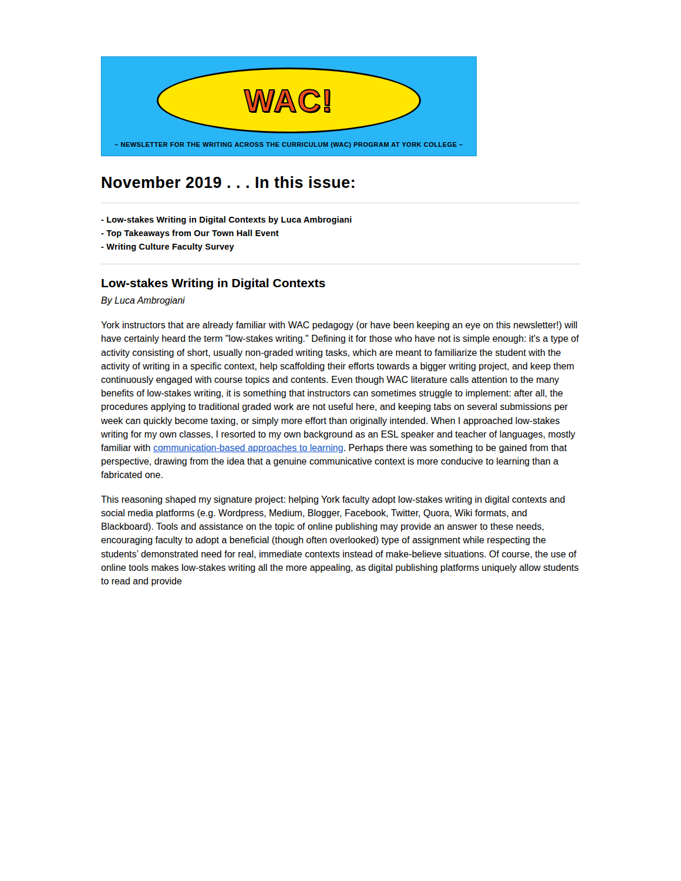WAC!
– Newsletter for the Writing Across the Curriculum (WAC) Program at York College –
November 2019 . . . In this issue:
- Low-stakes Writing in Digital Contexts by Luca Ambrogiani
- Top Takeaways from Our Town Hall Event
- Writing Culture Faculty Survey
Low-stakes Writing in Digital Contexts
By Luca Ambrogiani
York instructors that are already familiar with WAC pedagogy (or have been keeping an eye on this newsletter!) will have certainly heard the term "low-stakes writing." Defining it for those who have not is simple enough: it's a type of activity consisting of short, usually non-graded writing tasks, which are meant to familiarize the student with the activity of writing in a specific context, help scaffolding their efforts towards a bigger writing project, and keep them continuously engaged with course topics and contents. Even though WAC literature calls attention to the many benefits of low-stakes writing, it is something that instructors can sometimes struggle to implement: after all, the procedures applying to traditional graded work are not useful here, and keeping tabs on several submissions per week can quickly become taxing, or simply more effort than originally intended. When I approached low-stakes writing for my own classes, I resorted to my own background as an ESL speaker and teacher of languages, mostly familiar with communication-based approaches to learning. Perhaps there was something to be gained from that perspective, drawing from the idea that a genuine communicative context is more conducive to learning than a fabricated one.
This reasoning shaped my signature project: helping York faculty adopt low-stakes writing in digital contexts and social media platforms (e.g. Wordpress, Medium, Blogger, Facebook, Twitter, Quora, Wiki formats, and Blackboard). Tools and assistance on the topic of online publishing may provide an answer to these needs, encouraging faculty to adopt a beneficial (though often overlooked) type of assignment while respecting the students’ demonstrated need for real, immediate contexts instead of make-believe situations. Of course, the use of online tools makes low-stakes writing all the more appealing, as digital publishing platforms uniquely allow students to read and provide